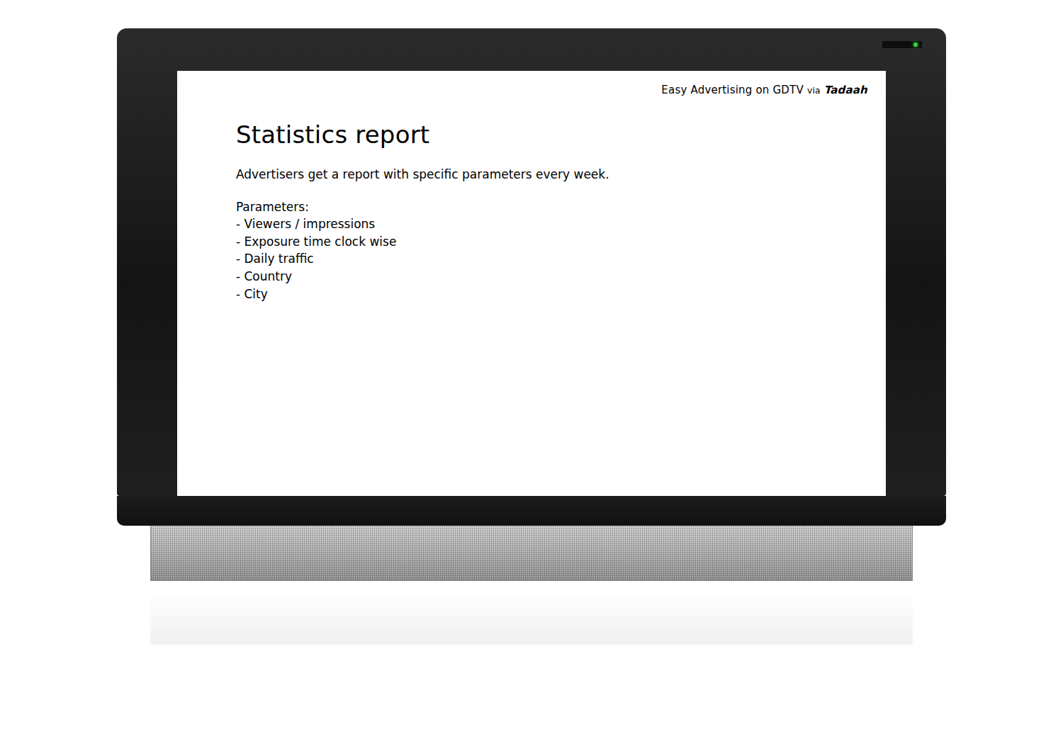Easy Advertising on GDTV via Tadaah
Statistics report
Advertisers get a report with specific parameters every week.
Parameters:
Viewers / impressions
Exposure time clock wise
Daily traffic
Country
City